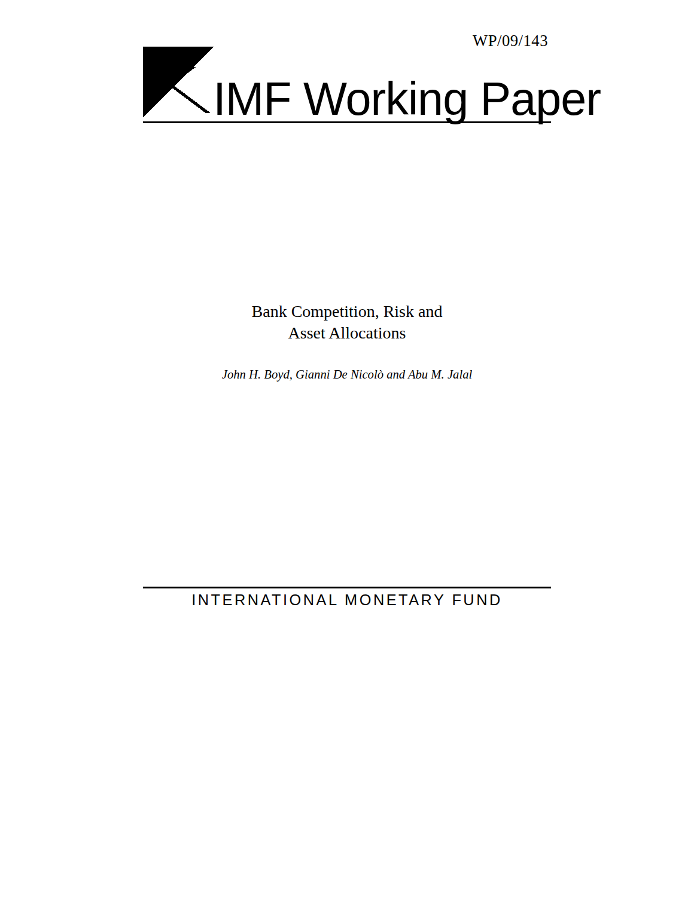WP/09/143
IMF Working Paper
Bank Competition, Risk and
Asset Allocations
John H. Boyd, Gianni De Nicolò and Abu M. Jalal
INTERNATIONAL MONETARY FUND